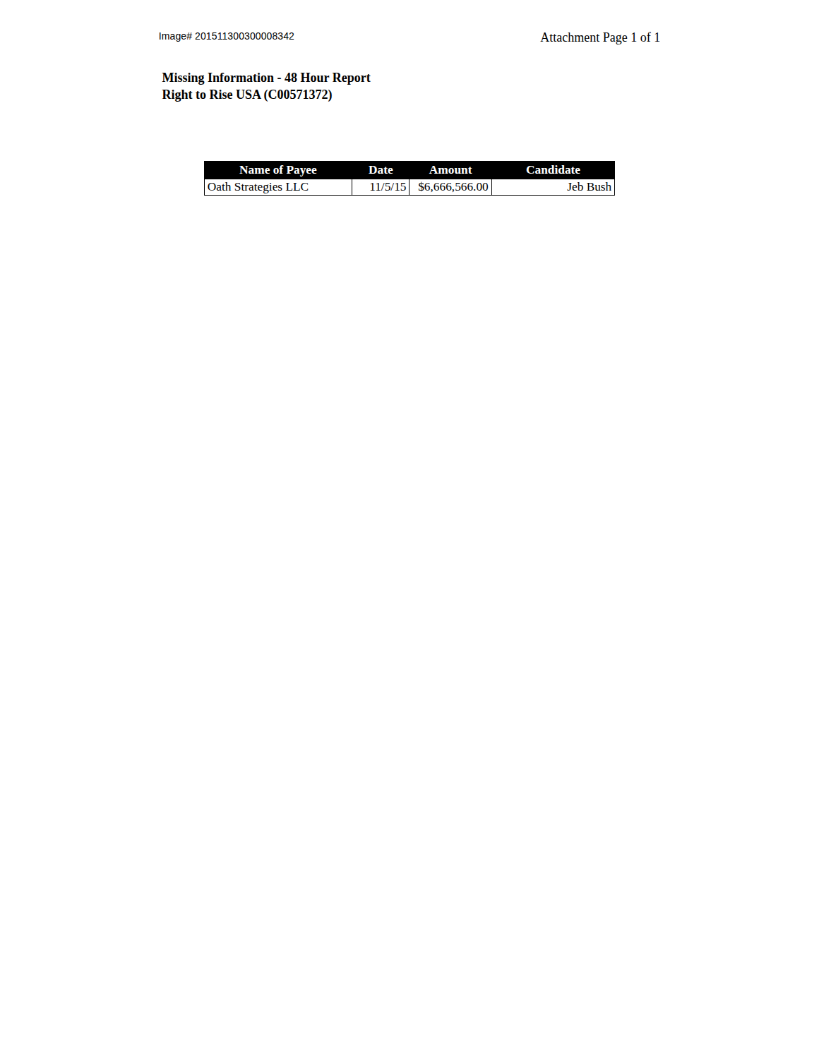Image# 201511300300008342
Attachment Page 1 of 1
Missing Information - 48 Hour Report
Right to Rise USA (C00571372)
| Name of Payee | Date | Amount | Candidate |
| --- | --- | --- | --- |
| Oath Strategies LLC | 11/5/15 | $6,666,566.00 | Jeb Bush |